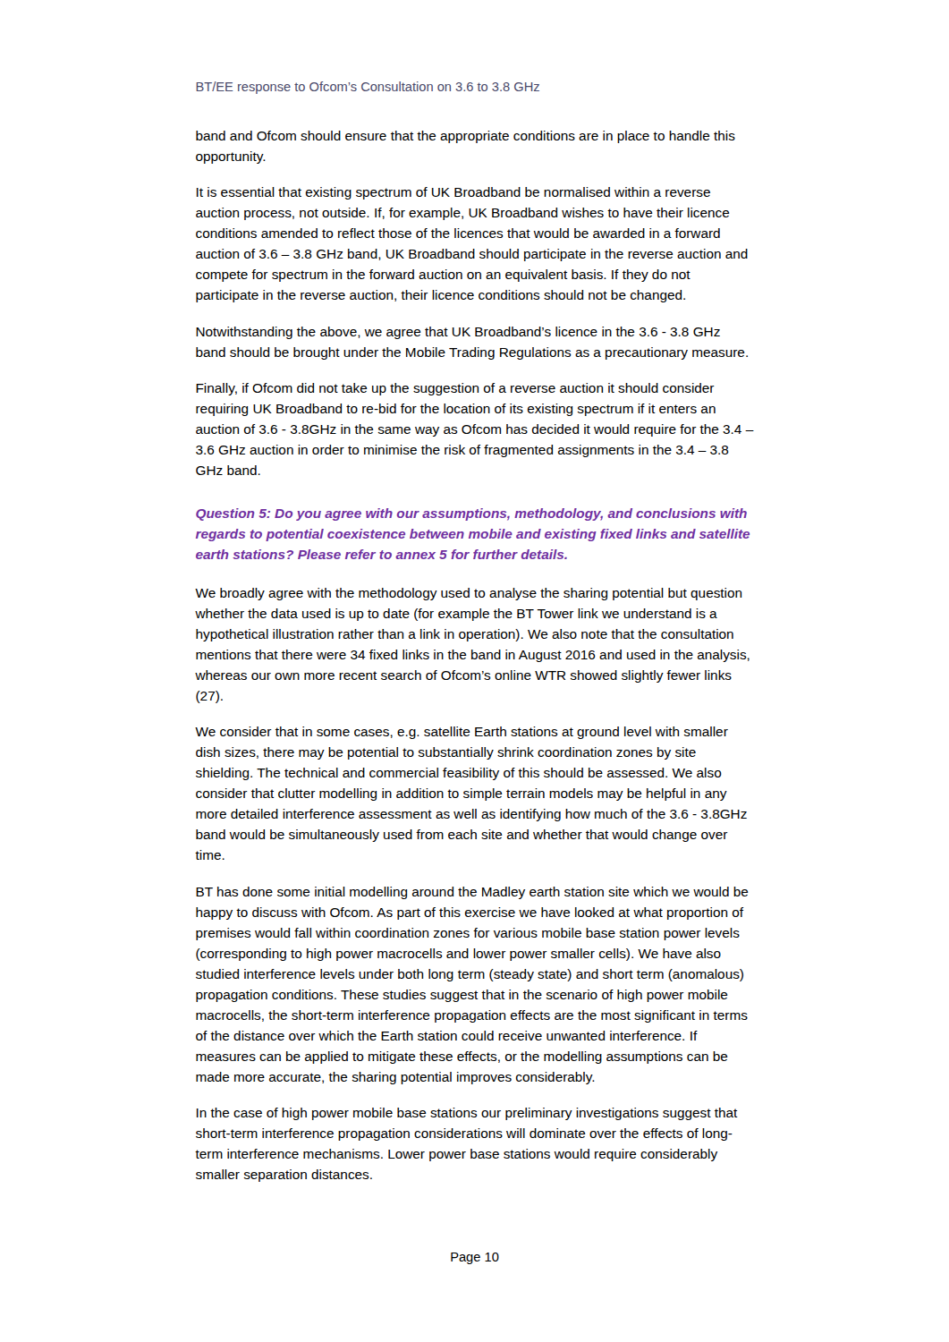BT/EE response to Ofcom’s Consultation on 3.6 to 3.8 GHz
band and Ofcom should ensure that the appropriate conditions are in place to handle this opportunity.
It is essential that existing spectrum of UK Broadband be normalised within a reverse auction process, not outside. If, for example, UK Broadband wishes to have their licence conditions amended to reflect those of the licences that would be awarded in a forward auction of 3.6 – 3.8 GHz band, UK Broadband should participate in the reverse auction and compete for spectrum in the forward auction on an equivalent basis. If they do not participate in the reverse auction, their licence conditions should not be changed.
Notwithstanding the above, we agree that UK Broadband’s licence in the 3.6 - 3.8 GHz band should be brought under the Mobile Trading Regulations as a precautionary measure.
Finally, if Ofcom did not take up the suggestion of a reverse auction it should consider requiring UK Broadband to re-bid for the location of its existing spectrum if it enters an auction of 3.6 - 3.8GHz in the same way as Ofcom has decided it would require for the 3.4 – 3.6 GHz auction in order to minimise the risk of fragmented assignments in the 3.4 – 3.8 GHz band.
Question 5: Do you agree with our assumptions, methodology, and conclusions with regards to potential coexistence between mobile and existing fixed links and satellite earth stations? Please refer to annex 5 for further details.
We broadly agree with the methodology used to analyse the sharing potential but question whether the data used is up to date (for example the BT Tower link we understand is a hypothetical illustration rather than a link in operation). We also note that the consultation mentions that there were 34 fixed links in the band in August 2016 and used in the analysis, whereas our own more recent search of Ofcom’s online WTR showed slightly fewer links (27).
We consider that in some cases, e.g. satellite Earth stations at ground level with smaller dish sizes, there may be potential to substantially shrink coordination zones by site shielding. The technical and commercial feasibility of this should be assessed. We also consider that clutter modelling in addition to simple terrain models may be helpful in any more detailed interference assessment as well as identifying how much of the 3.6 - 3.8GHz band would be simultaneously used from each site and whether that would change over time.
BT has done some initial modelling around the Madley earth station site which we would be happy to discuss with Ofcom. As part of this exercise we have looked at what proportion of premises would fall within coordination zones for various mobile base station power levels (corresponding to high power macrocells and lower power smaller cells). We have also studied interference levels under both long term (steady state) and short term (anomalous) propagation conditions. These studies suggest that in the scenario of high power mobile macrocells, the short-term interference propagation effects are the most significant in terms of the distance over which the Earth station could receive unwanted interference. If measures can be applied to mitigate these effects, or the modelling assumptions can be made more accurate, the sharing potential improves considerably.
In the case of high power mobile base stations our preliminary investigations suggest that short-term interference propagation considerations will dominate over the effects of long-term interference mechanisms. Lower power base stations would require considerably smaller separation distances.
Page 10